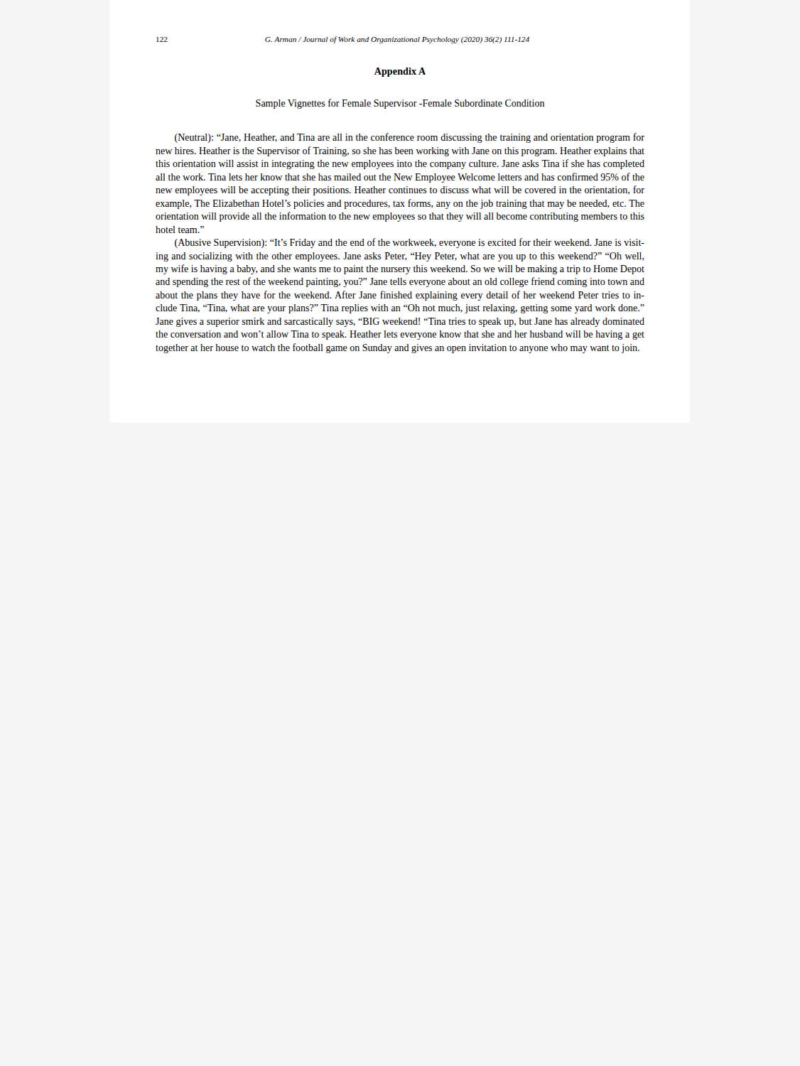122 G. Arman / Journal of Work and Organizational Psychology (2020) 36(2) 111-124
Appendix A
Sample Vignettes for Female Supervisor -Female Subordinate Condition
(Neutral): “Jane, Heather, and Tina are all in the conference room discussing the training and orientation program for new hires. Heather is the Supervisor of Training, so she has been working with Jane on this program. Heather explains that this orientation will assist in integrating the new employees into the company culture. Jane asks Tina if she has completed all the work. Tina lets her know that she has mailed out the New Employee Welcome letters and has confirmed 95% of the new employees will be accepting their positions. Heather continues to discuss what will be covered in the orientation, for example, The Elizabethan Hotel’s policies and procedures, tax forms, any on the job training that may be needed, etc. The orientation will provide all the information to the new employees so that they will all become contributing members to this hotel team.”
(Abusive Supervision): “It’s Friday and the end of the workweek, everyone is excited for their weekend. Jane is visiting and socializing with the other employees. Jane asks Peter, “Hey Peter, what are you up to this weekend?” “Oh well, my wife is having a baby, and she wants me to paint the nursery this weekend. So we will be making a trip to Home Depot and spending the rest of the weekend painting, you?” Jane tells everyone about an old college friend coming into town and about the plans they have for the weekend. After Jane finished explaining every detail of her weekend Peter tries to include Tina, “Tina, what are your plans?” Tina replies with an “Oh not much, just relaxing, getting some yard work done.” Jane gives a superior smirk and sarcastically says, “BIG weekend! “Tina tries to speak up, but Jane has already dominated the conversation and won’t allow Tina to speak. Heather lets everyone know that she and her husband will be having a get together at her house to watch the football game on Sunday and gives an open invitation to anyone who may want to join.